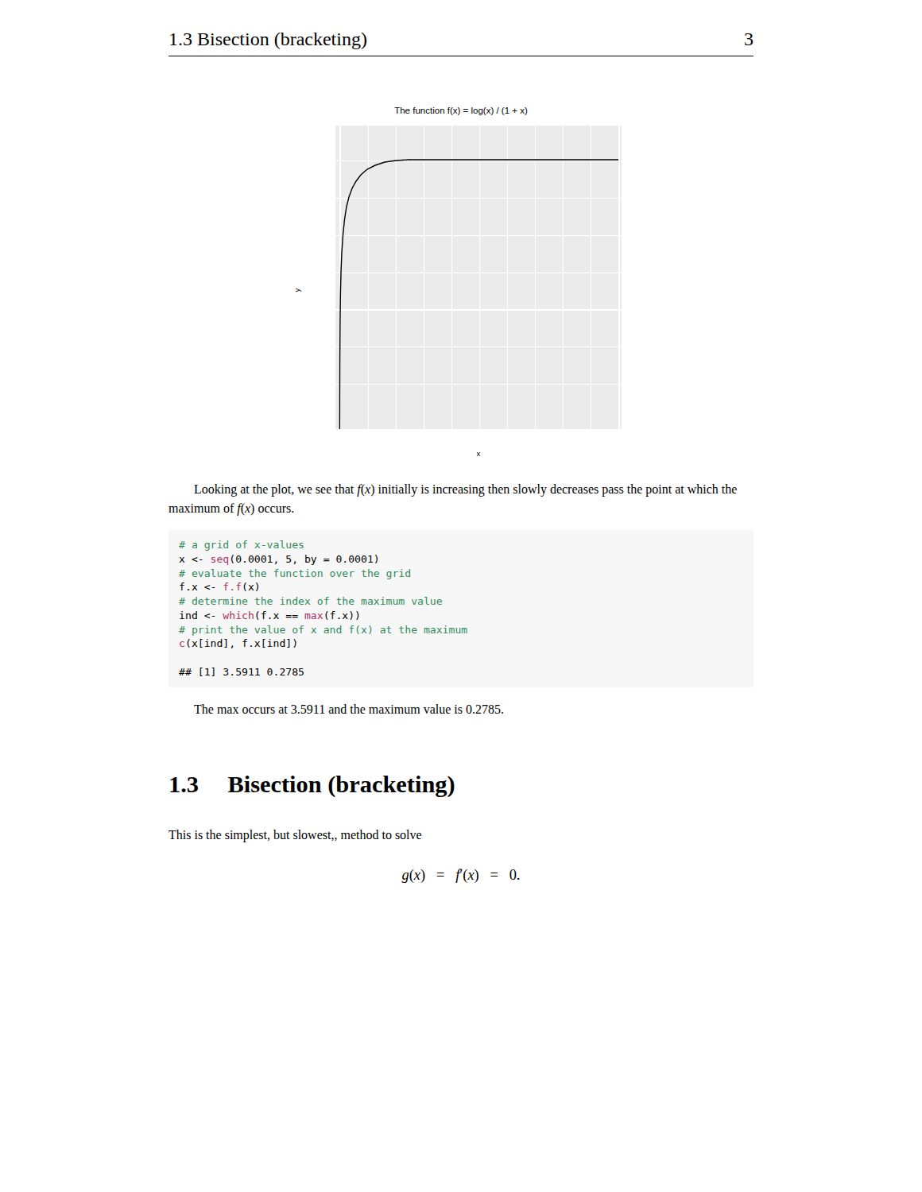1.3 Bisection (bracketing) 3
The function f(x) = log(x) / (1 + x)
y
0.0 −2.5 −5.0 −7.5 0 1 2 3 4 5
x
Looking at the plot, we see that f(x) initially is increasing then slowly decreases pass the point at which the maximum of f(x) occurs.
# a grid of x-values
x <- seq(0.0001, 5, by = 0.0001)
# evaluate the function over the grid
f.x <- f.f(x)
# determine the index of the maximum value
ind <- which(f.x == max(f.x))
# print the value of x and f(x) at the maximum
c(x[ind], f.x[ind])

## [1] 3.5911 0.2785
The max occurs at 3.5911 and the maximum value is 0.2785.
1.3 Bisection (bracketing)
This is the simplest, but slowest,, method to solve
g(x) = f′(x) = 0.